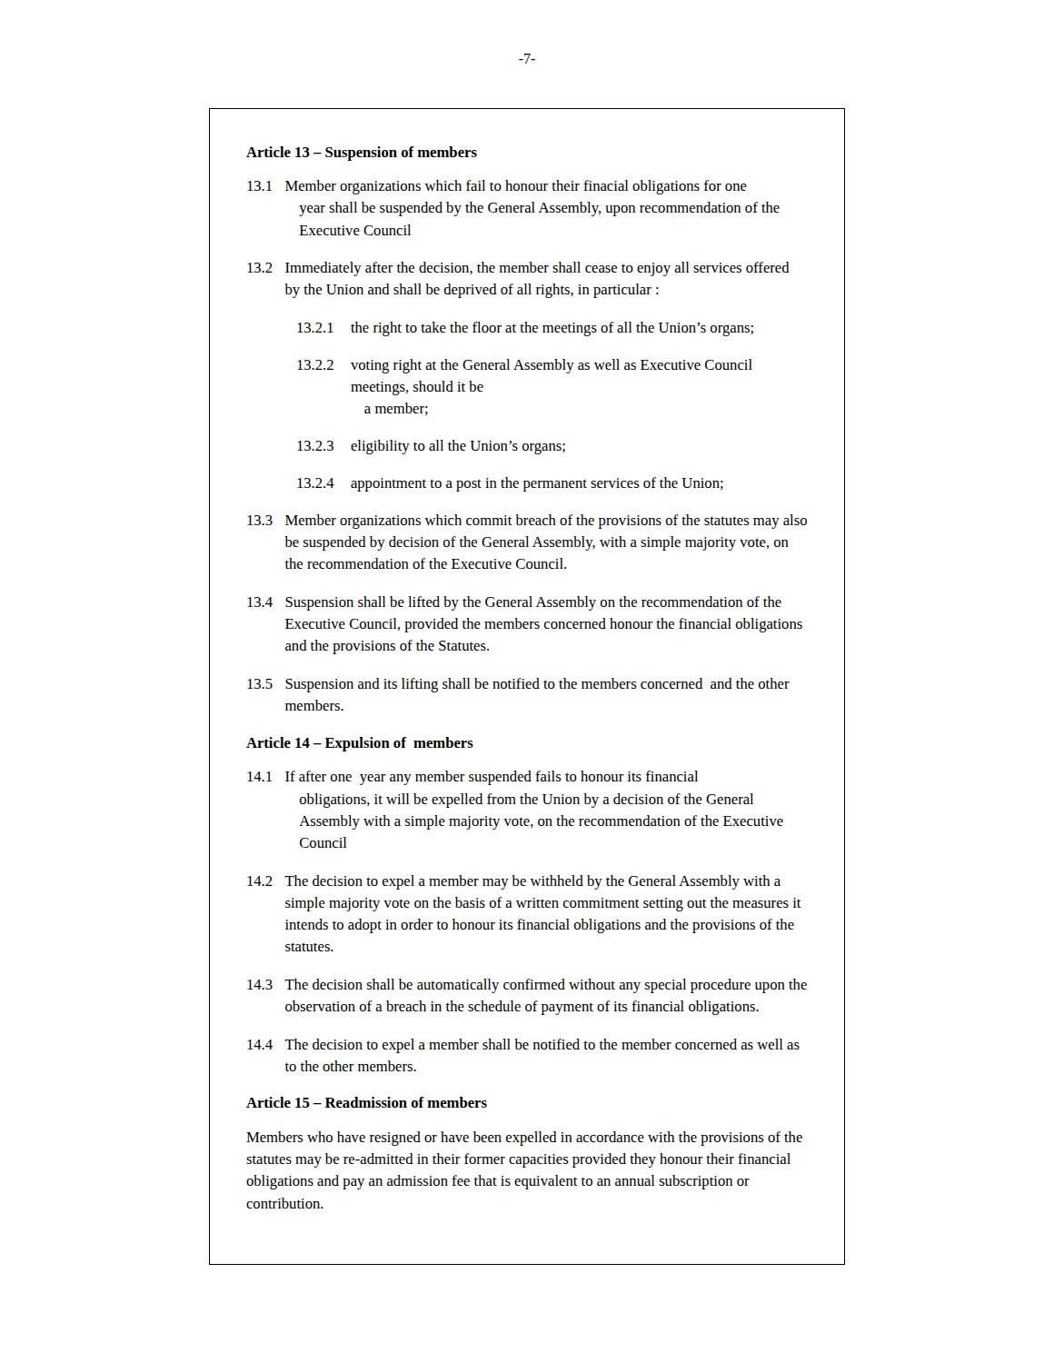-7-
Article 13 – Suspension of members
13.1 Member organizations which fail to honour their finacial obligations for one
year shall be suspended by the General Assembly, upon recommendation of the Executive Council
13.2 Immediately after the decision, the member shall cease to enjoy all services offered by the Union and shall be deprived of all rights, in particular :
13.2.1 the right to take the floor at the meetings of all the Union’s organs;
13.2.2 voting right at the General Assembly as well as Executive Council meetings, should it bea member;
13.2.3 eligibility to all the Union’s organs;
13.2.4 appointment to a post in the permanent services of the Union;
13.3 Member organizations which commit breach of the provisions of the statutes may also be suspended by decision of the General Assembly, with a simple majority vote, on the recommendation of the Executive Council.
13.4 Suspension shall be lifted by the General Assembly on the recommendation of the Executive Council, provided the members concerned honour the financial obligations and the provisions of the Statutes.
13.5 Suspension and its lifting shall be notified to the members concerned and the other members.
Article 14 – Expulsion of members
14.1 If after one year any member suspended fails to honour its financial
obligations, it will be expelled from the Union by a decision of the General Assembly with a simple majority vote, on the recommendation of the Executive Council
14.2 The decision to expel a member may be withheld by the General Assembly with a simple majority vote on the basis of a written commitment setting out the measures it intends to adopt in order to honour its financial obligations and the provisions of the statutes.
14.3 The decision shall be automatically confirmed without any special procedure upon the observation of a breach in the schedule of payment of its financial obligations.
14.4 The decision to expel a member shall be notified to the member concerned as well as to the other members.
Article 15 – Readmission of members
Members who have resigned or have been expelled in accordance with the provisions of the statutes may be re-admitted in their former capacities provided they honour their financial obligations and pay an admission fee that is equivalent to an annual subscription or contribution.